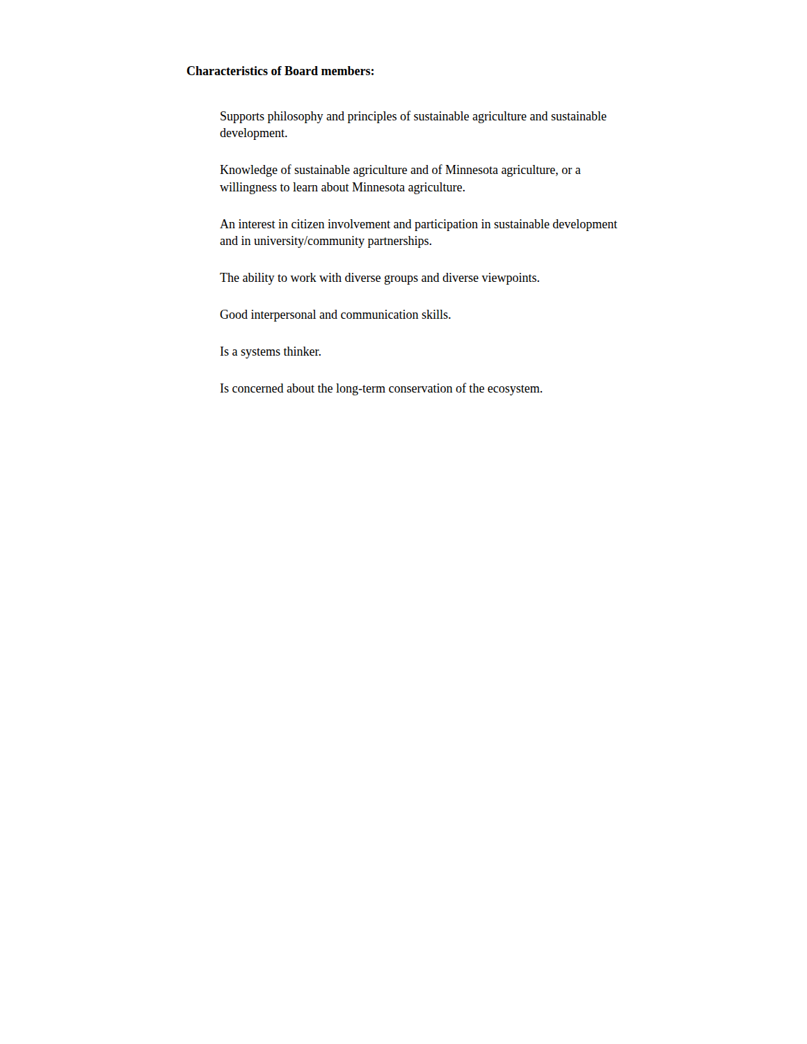Characteristics of Board members:
Supports philosophy and principles of sustainable agriculture and sustainable development.
Knowledge of sustainable agriculture and of Minnesota agriculture, or a willingness to learn about Minnesota agriculture.
An interest in citizen involvement and participation in sustainable development and in university/community partnerships.
The ability to work with diverse groups and diverse viewpoints.
Good interpersonal and communication skills.
Is a systems thinker.
Is concerned about the long-term conservation of the ecosystem.